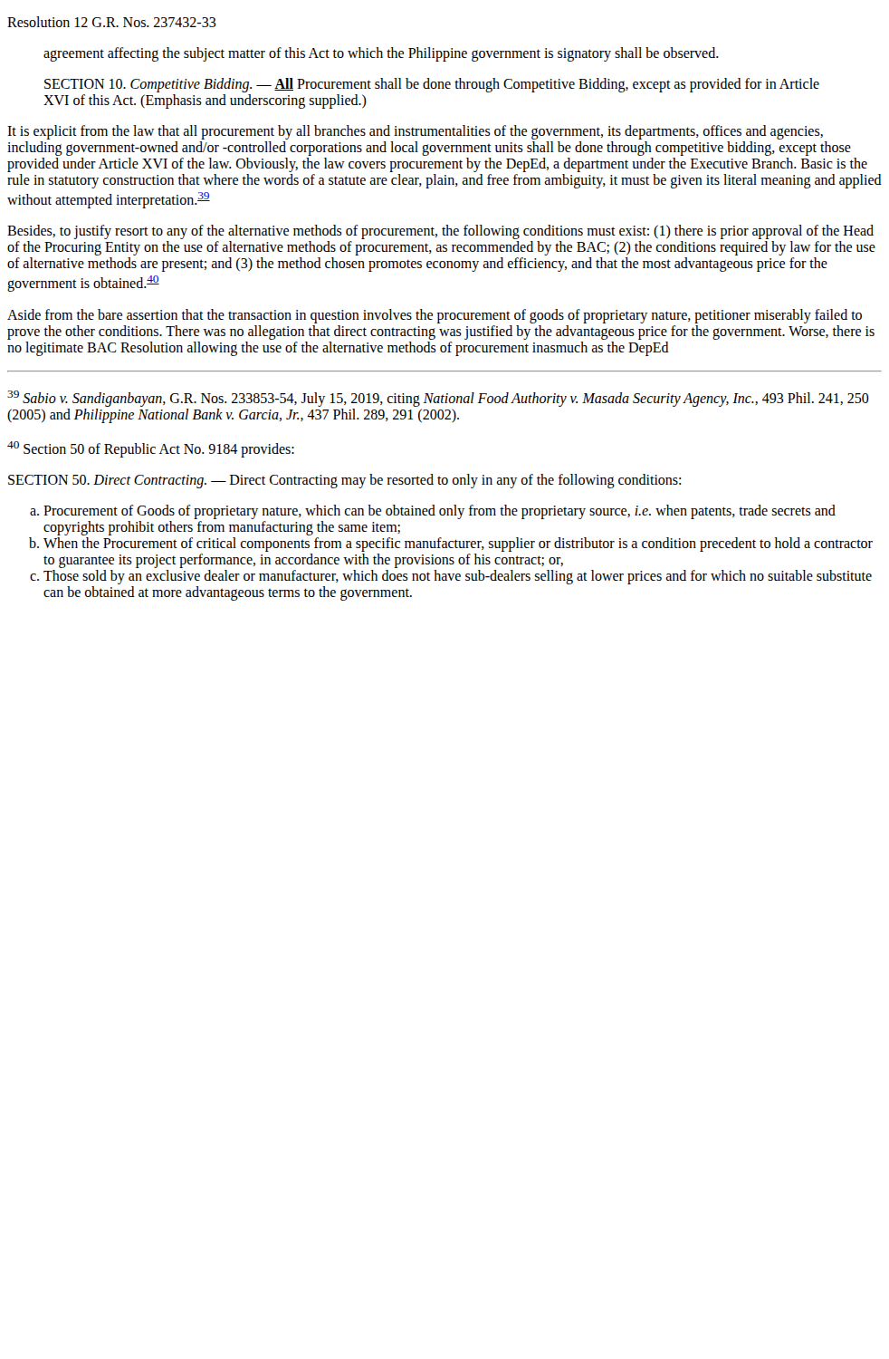Resolution 12 G.R. Nos. 237432-33
agreement affecting the subject matter of this Act to which the Philippine government is signatory shall be observed.
SECTION 10. Competitive Bidding. — All Procurement shall be done through Competitive Bidding, except as provided for in Article XVI of this Act. (Emphasis and underscoring supplied.)
It is explicit from the law that all procurement by all branches and instrumentalities of the government, its departments, offices and agencies, including government-owned and/or -controlled corporations and local government units shall be done through competitive bidding, except those provided under Article XVI of the law. Obviously, the law covers procurement by the DepEd, a department under the Executive Branch. Basic is the rule in statutory construction that where the words of a statute are clear, plain, and free from ambiguity, it must be given its literal meaning and applied without attempted interpretation.39
Besides, to justify resort to any of the alternative methods of procurement, the following conditions must exist: (1) there is prior approval of the Head of the Procuring Entity on the use of alternative methods of procurement, as recommended by the BAC; (2) the conditions required by law for the use of alternative methods are present; and (3) the method chosen promotes economy and efficiency, and that the most advantageous price for the government is obtained.40
Aside from the bare assertion that the transaction in question involves the procurement of goods of proprietary nature, petitioner miserably failed to prove the other conditions. There was no allegation that direct contracting was justified by the advantageous price for the government. Worse, there is no legitimate BAC Resolution allowing the use of the alternative methods of procurement inasmuch as the DepEd
39 Sabio v. Sandiganbayan, G.R. Nos. 233853-54, July 15, 2019, citing National Food Authority v. Masada Security Agency, Inc., 493 Phil. 241, 250 (2005) and Philippine National Bank v. Garcia, Jr., 437 Phil. 289, 291 (2002).
40 Section 50 of Republic Act No. 9184 provides:
SECTION 50. Direct Contracting. — Direct Contracting may be resorted to only in any of the following conditions:
Procurement of Goods of proprietary nature, which can be obtained only from the proprietary source, i.e. when patents, trade secrets and copyrights prohibit others from manufacturing the same item;
When the Procurement of critical components from a specific manufacturer, supplier or distributor is a condition precedent to hold a contractor to guarantee its project performance, in accordance with the provisions of his contract; or,
Those sold by an exclusive dealer or manufacturer, which does not have sub-dealers selling at lower prices and for which no suitable substitute can be obtained at more advantageous terms to the government.